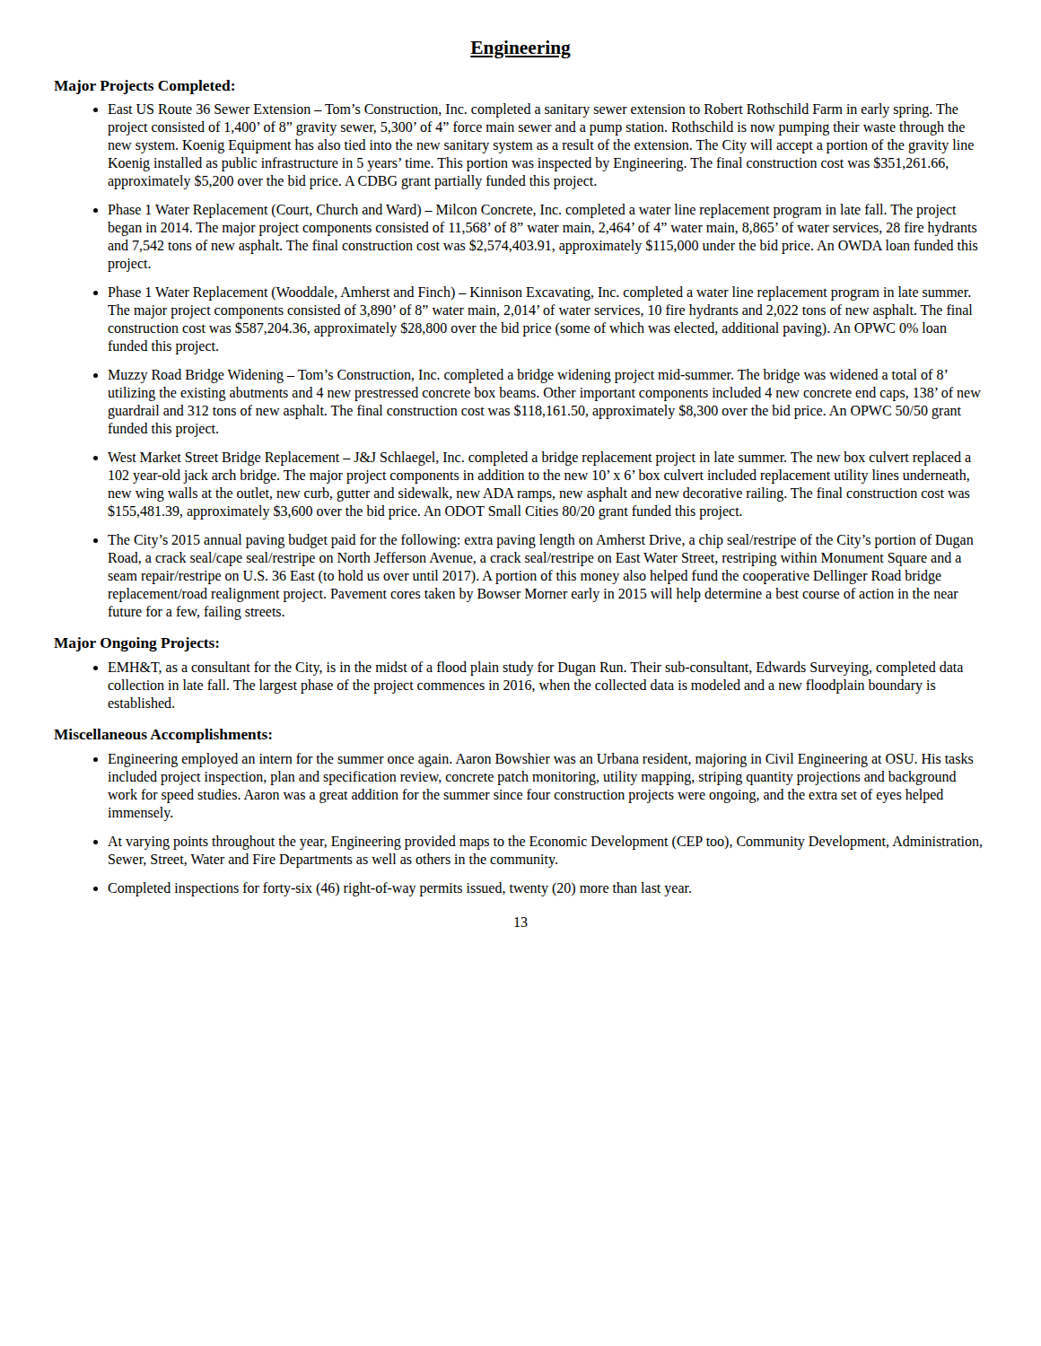Engineering
Major Projects Completed:
East US Route 36 Sewer Extension – Tom’s Construction, Inc. completed a sanitary sewer extension to Robert Rothschild Farm in early spring. The project consisted of 1,400’ of 8” gravity sewer, 5,300’ of 4” force main sewer and a pump station. Rothschild is now pumping their waste through the new system. Koenig Equipment has also tied into the new sanitary system as a result of the extension. The City will accept a portion of the gravity line Koenig installed as public infrastructure in 5 years’ time. This portion was inspected by Engineering. The final construction cost was $351,261.66, approximately $5,200 over the bid price. A CDBG grant partially funded this project.
Phase 1 Water Replacement (Court, Church and Ward) – Milcon Concrete, Inc. completed a water line replacement program in late fall. The project began in 2014. The major project components consisted of 11,568’ of 8” water main, 2,464’ of 4” water main, 8,865’ of water services, 28 fire hydrants and 7,542 tons of new asphalt. The final construction cost was $2,574,403.91, approximately $115,000 under the bid price. An OWDA loan funded this project.
Phase 1 Water Replacement (Wooddale, Amherst and Finch) – Kinnison Excavating, Inc. completed a water line replacement program in late summer. The major project components consisted of 3,890’ of 8” water main, 2,014’ of water services, 10 fire hydrants and 2,022 tons of new asphalt. The final construction cost was $587,204.36, approximately $28,800 over the bid price (some of which was elected, additional paving). An OPWC 0% loan funded this project.
Muzzy Road Bridge Widening – Tom’s Construction, Inc. completed a bridge widening project mid-summer. The bridge was widened a total of 8’ utilizing the existing abutments and 4 new prestressed concrete box beams. Other important components included 4 new concrete end caps, 138’ of new guardrail and 312 tons of new asphalt. The final construction cost was $118,161.50, approximately $8,300 over the bid price. An OPWC 50/50 grant funded this project.
West Market Street Bridge Replacement – J&J Schlaegel, Inc. completed a bridge replacement project in late summer. The new box culvert replaced a 102 year-old jack arch bridge. The major project components in addition to the new 10’ x 6’ box culvert included replacement utility lines underneath, new wing walls at the outlet, new curb, gutter and sidewalk, new ADA ramps, new asphalt and new decorative railing. The final construction cost was $155,481.39, approximately $3,600 over the bid price. An ODOT Small Cities 80/20 grant funded this project.
The City’s 2015 annual paving budget paid for the following: extra paving length on Amherst Drive, a chip seal/restripe of the City’s portion of Dugan Road, a crack seal/cape seal/restripe on North Jefferson Avenue, a crack seal/restripe on East Water Street, restriping within Monument Square and a seam repair/restripe on U.S. 36 East (to hold us over until 2017). A portion of this money also helped fund the cooperative Dellinger Road bridge replacement/road realignment project. Pavement cores taken by Bowser Morner early in 2015 will help determine a best course of action in the near future for a few, failing streets.
Major Ongoing Projects:
EMH&T, as a consultant for the City, is in the midst of a flood plain study for Dugan Run. Their sub-consultant, Edwards Surveying, completed data collection in late fall. The largest phase of the project commences in 2016, when the collected data is modeled and a new floodplain boundary is established.
Miscellaneous Accomplishments:
Engineering employed an intern for the summer once again. Aaron Bowshier was an Urbana resident, majoring in Civil Engineering at OSU. His tasks included project inspection, plan and specification review, concrete patch monitoring, utility mapping, striping quantity projections and background work for speed studies. Aaron was a great addition for the summer since four construction projects were ongoing, and the extra set of eyes helped immensely.
At varying points throughout the year, Engineering provided maps to the Economic Development (CEP too), Community Development, Administration, Sewer, Street, Water and Fire Departments as well as others in the community.
Completed inspections for forty-six (46) right-of-way permits issued, twenty (20) more than last year.
13